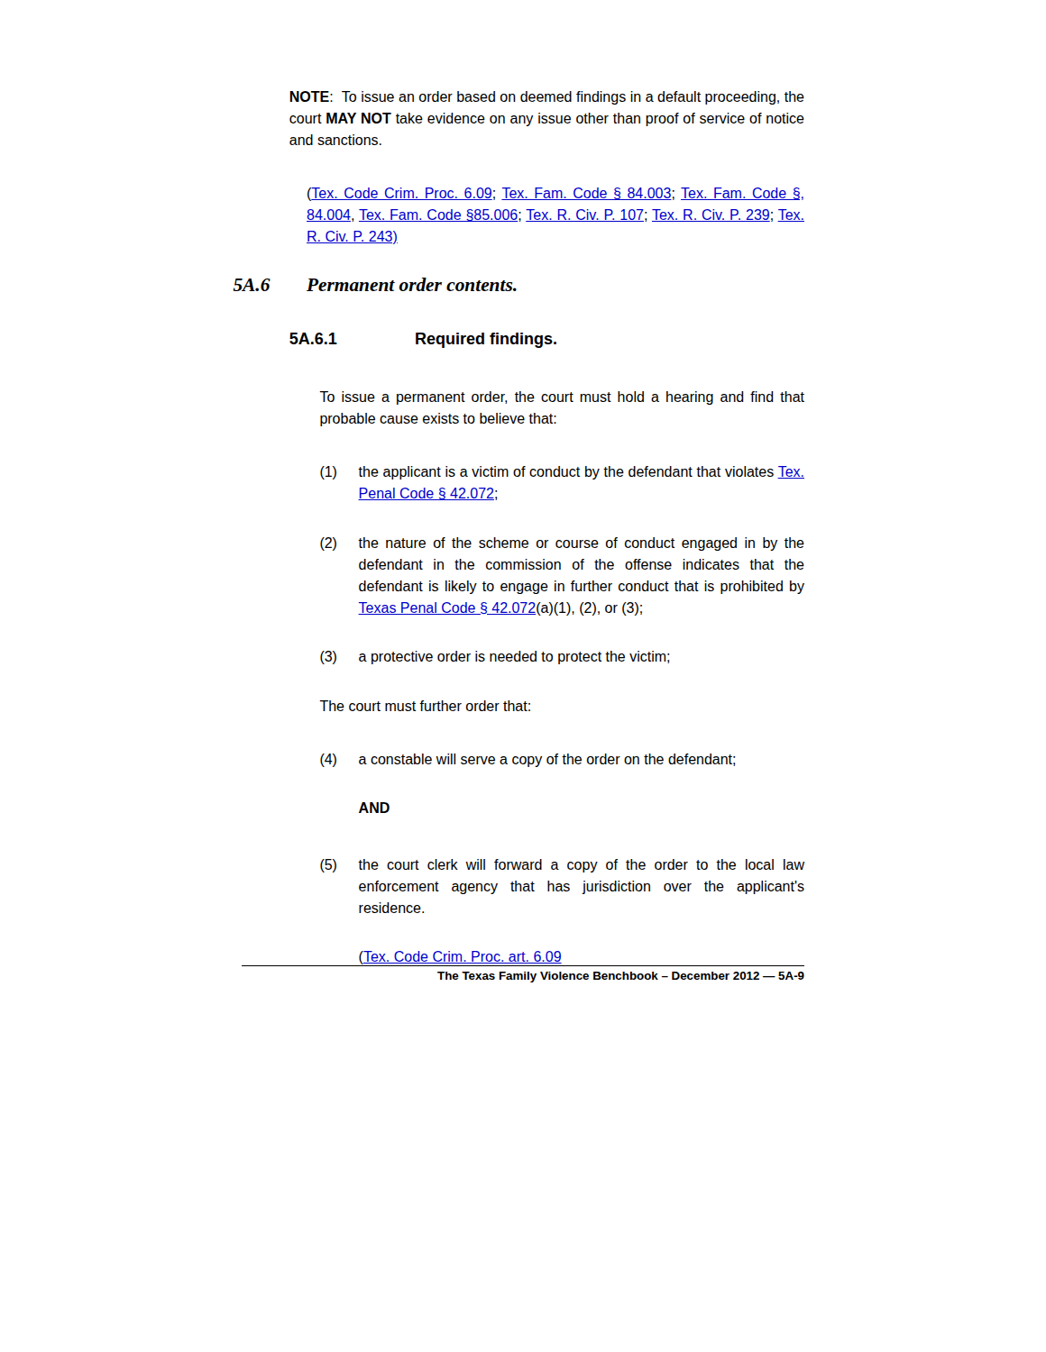NOTE: To issue an order based on deemed findings in a default proceeding, the court MAY NOT take evidence on any issue other than proof of service of notice and sanctions.
(Tex. Code Crim. Proc. 6.09; Tex. Fam. Code § 84.003; Tex. Fam. Code §, 84.004, Tex. Fam. Code §85.006; Tex. R. Civ. P. 107; Tex. R. Civ. P. 239; Tex. R. Civ. P. 243)
5A.6 Permanent order contents.
5A.6.1 Required findings.
To issue a permanent order, the court must hold a hearing and find that probable cause exists to believe that:
(1) the applicant is a victim of conduct by the defendant that violates Tex. Penal Code § 42.072;
(2) the nature of the scheme or course of conduct engaged in by the defendant in the commission of the offense indicates that the defendant is likely to engage in further conduct that is prohibited by Texas Penal Code § 42.072(a)(1), (2), or (3);
(3) a protective order is needed to protect the victim;
The court must further order that:
(4) a constable will serve a copy of the order on the defendant;
AND
(5) the court clerk will forward a copy of the order to the local law enforcement agency that has jurisdiction over the applicant's residence.
(Tex. Code Crim. Proc. art. 6.09
The Texas Family Violence Benchbook – December 2012 — 5A-9